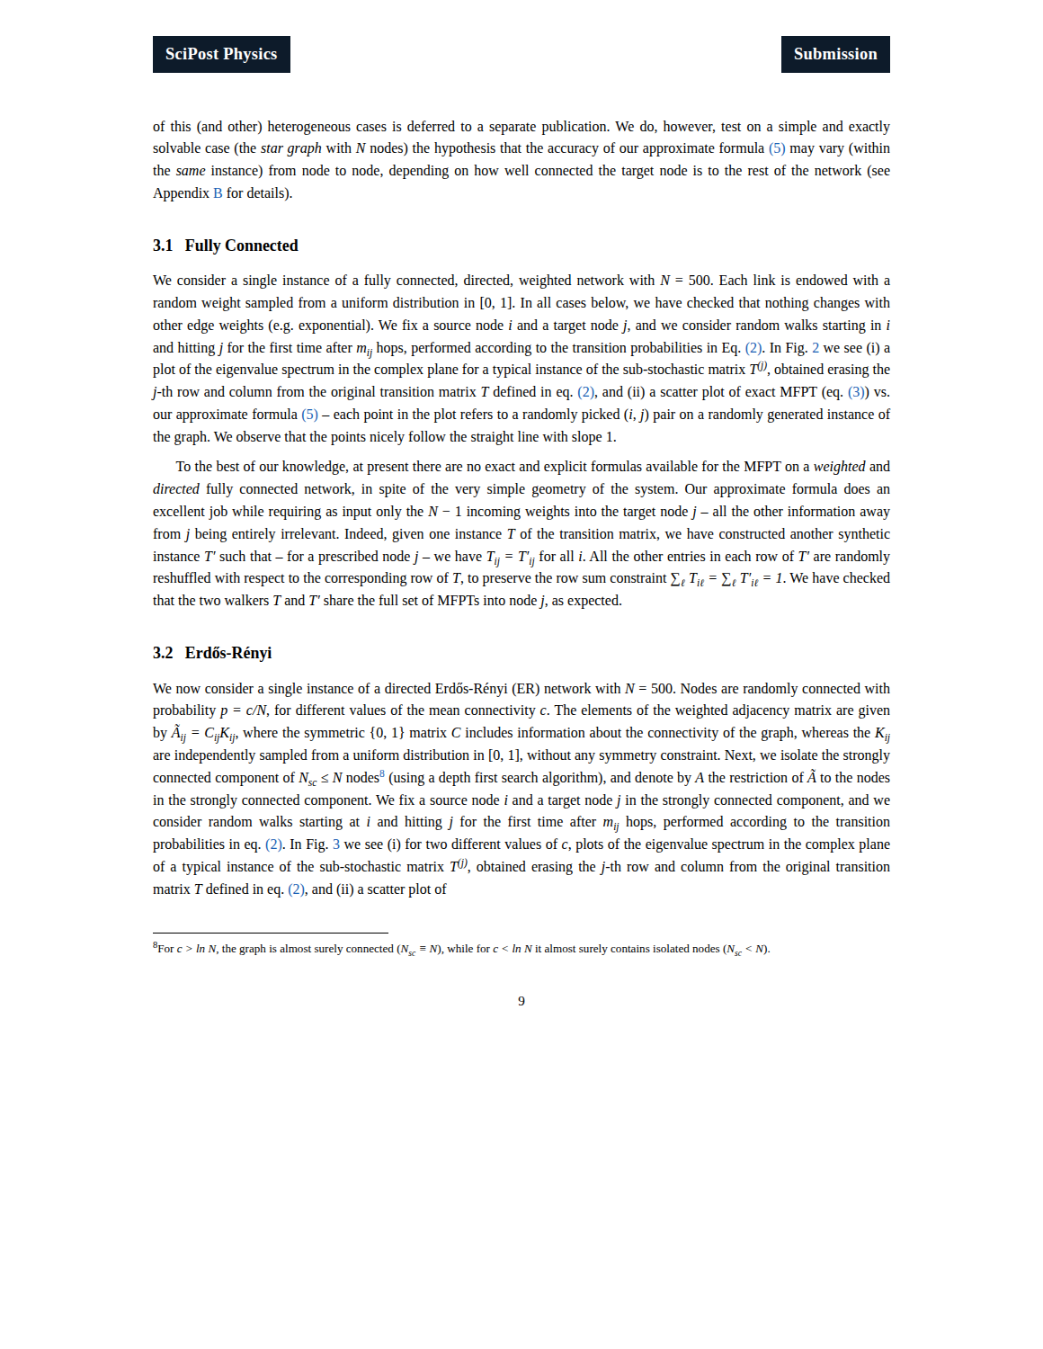SciPost Physics
Submission
of this (and other) heterogeneous cases is deferred to a separate publication. We do, however, test on a simple and exactly solvable case (the star graph with N nodes) the hypothesis that the accuracy of our approximate formula (5) may vary (within the same instance) from node to node, depending on how well connected the target node is to the rest of the network (see Appendix B for details).
3.1 Fully Connected
We consider a single instance of a fully connected, directed, weighted network with N = 500. Each link is endowed with a random weight sampled from a uniform distribution in [0, 1]. In all cases below, we have checked that nothing changes with other edge weights (e.g. exponential). We fix a source node i and a target node j, and we consider random walks starting in i and hitting j for the first time after mij hops, performed according to the transition probabilities in Eq. (2). In Fig. 2 we see (i) a plot of the eigenvalue spectrum in the complex plane for a typical instance of the sub-stochastic matrix T(j), obtained erasing the j-th row and column from the original transition matrix T defined in eq. (2), and (ii) a scatter plot of exact MFPT (eq. (3)) vs. our approximate formula (5) – each point in the plot refers to a randomly picked (i, j) pair on a randomly generated instance of the graph. We observe that the points nicely follow the straight line with slope 1.
To the best of our knowledge, at present there are no exact and explicit formulas available for the MFPT on a weighted and directed fully connected network, in spite of the very simple geometry of the system. Our approximate formula does an excellent job while requiring as input only the N − 1 incoming weights into the target node j – all the other information away from j being entirely irrelevant. Indeed, given one instance T of the transition matrix, we have constructed another synthetic instance T′ such that – for a prescribed node j – we have Tij = T′ij for all i. All the other entries in each row of T′ are randomly reshuffled with respect to the corresponding row of T, to preserve the row sum constraint ∑ℓ Tiℓ = ∑ℓ T′iℓ = 1. We have checked that the two walkers T and T′ share the full set of MFPTs into node j, as expected.
3.2 Erdős-Rényi
We now consider a single instance of a directed Erdős-Rényi (ER) network with N = 500. Nodes are randomly connected with probability p = c/N, for different values of the mean connectivity c. The elements of the weighted adjacency matrix are given by Ãij = CijKij, where the symmetric {0, 1} matrix C includes information about the connectivity of the graph, whereas the Kij are independently sampled from a uniform distribution in [0, 1], without any symmetry constraint. Next, we isolate the strongly connected component of Nsc ≤ N nodes8 (using a depth first search algorithm), and denote by A the restriction of Ã to the nodes in the strongly connected component. We fix a source node i and a target node j in the strongly connected component, and we consider random walks starting at i and hitting j for the first time after mij hops, performed according to the transition probabilities in eq. (2). In Fig. 3 we see (i) for two different values of c, plots of the eigenvalue spectrum in the complex plane of a typical instance of the sub-stochastic matrix T(j), obtained erasing the j-th row and column from the original transition matrix T defined in eq. (2), and (ii) a scatter plot of
8For c > ln N, the graph is almost surely connected (Nsc ≡ N), while for c < ln N it almost surely contains isolated nodes (Nsc < N).
9